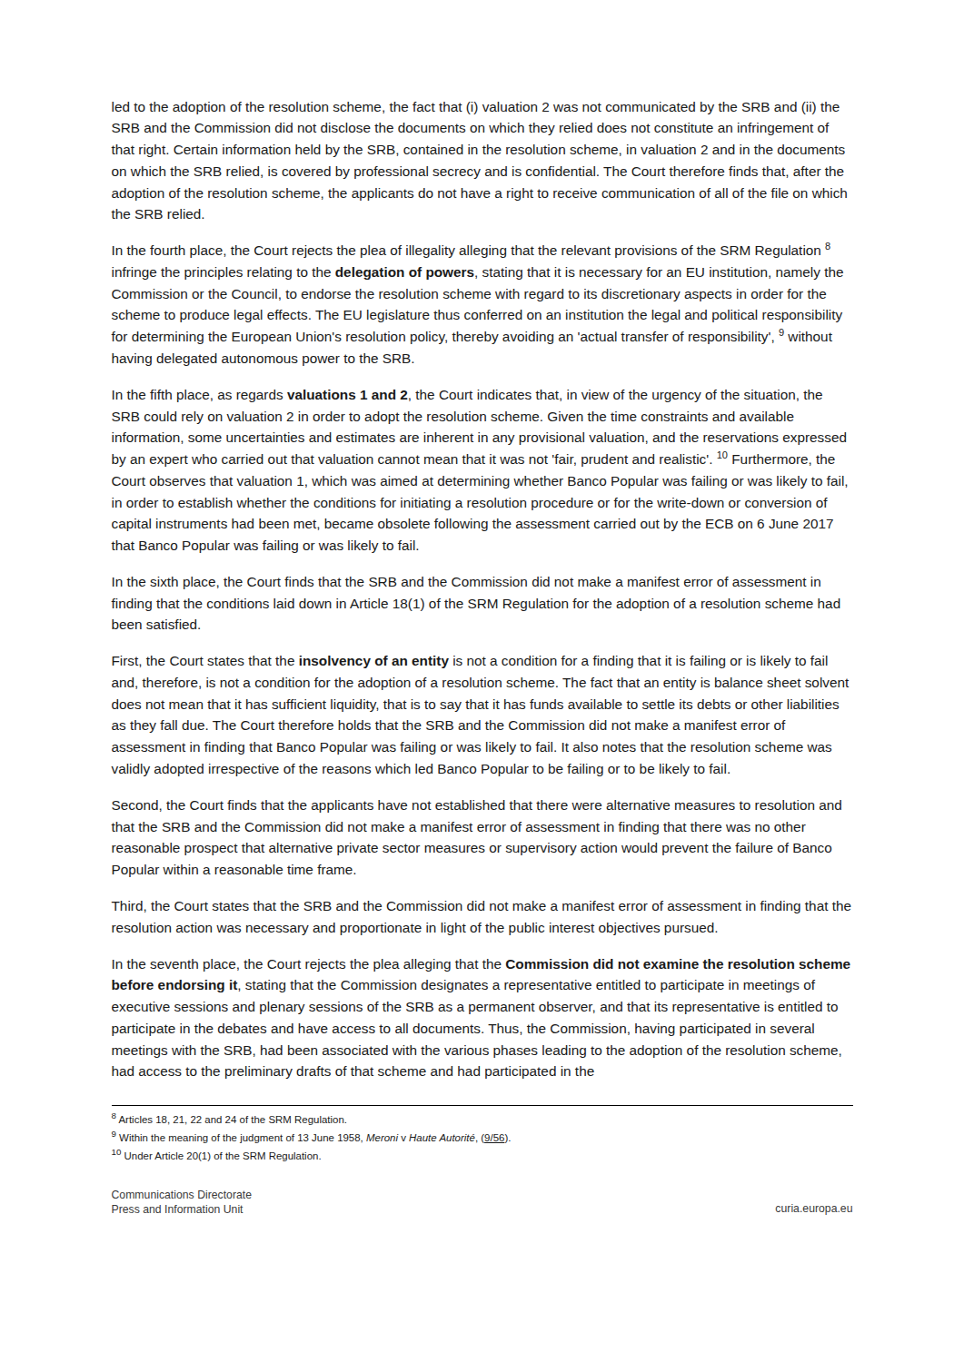led to the adoption of the resolution scheme, the fact that (i) valuation 2 was not communicated by the SRB and (ii) the SRB and the Commission did not disclose the documents on which they relied does not constitute an infringement of that right. Certain information held by the SRB, contained in the resolution scheme, in valuation 2 and in the documents on which the SRB relied, is covered by professional secrecy and is confidential. The Court therefore finds that, after the adoption of the resolution scheme, the applicants do not have a right to receive communication of all of the file on which the SRB relied.
In the fourth place, the Court rejects the plea of illegality alleging that the relevant provisions of the SRM Regulation 8 infringe the principles relating to the delegation of powers, stating that it is necessary for an EU institution, namely the Commission or the Council, to endorse the resolution scheme with regard to its discretionary aspects in order for the scheme to produce legal effects. The EU legislature thus conferred on an institution the legal and political responsibility for determining the European Union's resolution policy, thereby avoiding an 'actual transfer of responsibility', 9 without having delegated autonomous power to the SRB.
In the fifth place, as regards valuations 1 and 2, the Court indicates that, in view of the urgency of the situation, the SRB could rely on valuation 2 in order to adopt the resolution scheme. Given the time constraints and available information, some uncertainties and estimates are inherent in any provisional valuation, and the reservations expressed by an expert who carried out that valuation cannot mean that it was not 'fair, prudent and realistic'. 10 Furthermore, the Court observes that valuation 1, which was aimed at determining whether Banco Popular was failing or was likely to fail, in order to establish whether the conditions for initiating a resolution procedure or for the write-down or conversion of capital instruments had been met, became obsolete following the assessment carried out by the ECB on 6 June 2017 that Banco Popular was failing or was likely to fail.
In the sixth place, the Court finds that the SRB and the Commission did not make a manifest error of assessment in finding that the conditions laid down in Article 18(1) of the SRM Regulation for the adoption of a resolution scheme had been satisfied.
First, the Court states that the insolvency of an entity is not a condition for a finding that it is failing or is likely to fail and, therefore, is not a condition for the adoption of a resolution scheme. The fact that an entity is balance sheet solvent does not mean that it has sufficient liquidity, that is to say that it has funds available to settle its debts or other liabilities as they fall due. The Court therefore holds that the SRB and the Commission did not make a manifest error of assessment in finding that Banco Popular was failing or was likely to fail. It also notes that the resolution scheme was validly adopted irrespective of the reasons which led Banco Popular to be failing or to be likely to fail.
Second, the Court finds that the applicants have not established that there were alternative measures to resolution and that the SRB and the Commission did not make a manifest error of assessment in finding that there was no other reasonable prospect that alternative private sector measures or supervisory action would prevent the failure of Banco Popular within a reasonable time frame.
Third, the Court states that the SRB and the Commission did not make a manifest error of assessment in finding that the resolution action was necessary and proportionate in light of the public interest objectives pursued.
In the seventh place, the Court rejects the plea alleging that the Commission did not examine the resolution scheme before endorsing it, stating that the Commission designates a representative entitled to participate in meetings of executive sessions and plenary sessions of the SRB as a permanent observer, and that its representative is entitled to participate in the debates and have access to all documents. Thus, the Commission, having participated in several meetings with the SRB, had been associated with the various phases leading to the adoption of the resolution scheme, had access to the preliminary drafts of that scheme and had participated in the
8 Articles 18, 21, 22 and 24 of the SRM Regulation.
9 Within the meaning of the judgment of 13 June 1958, Meroni v Haute Autorité, (9/56).
10 Under Article 20(1) of the SRM Regulation.
Communications Directorate
Press and Information Unit
curia.europa.eu